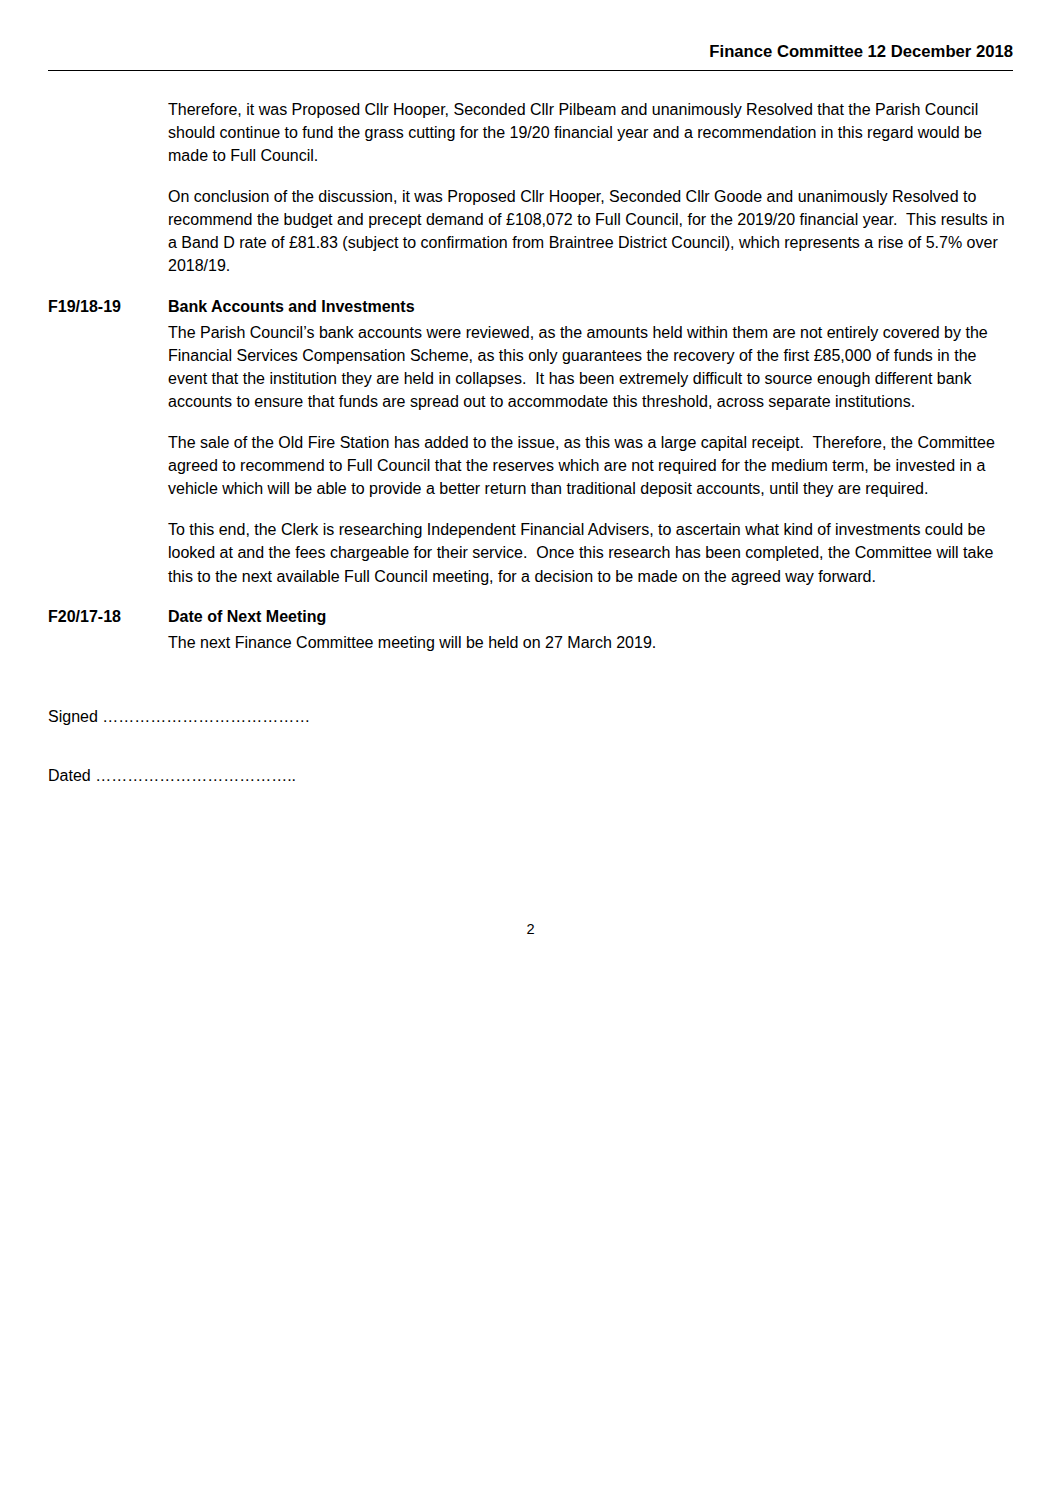Finance Committee 12 December 2018
Therefore, it was Proposed Cllr Hooper, Seconded Cllr Pilbeam and unanimously Resolved that the Parish Council should continue to fund the grass cutting for the 19/20 financial year and a recommendation in this regard would be made to Full Council.
On conclusion of the discussion, it was Proposed Cllr Hooper, Seconded Cllr Goode and unanimously Resolved to recommend the budget and precept demand of £108,072 to Full Council, for the 2019/20 financial year. This results in a Band D rate of £81.83 (subject to confirmation from Braintree District Council), which represents a rise of 5.7% over 2018/19.
F19/18-19
Bank Accounts and Investments
The Parish Council’s bank accounts were reviewed, as the amounts held within them are not entirely covered by the Financial Services Compensation Scheme, as this only guarantees the recovery of the first £85,000 of funds in the event that the institution they are held in collapses. It has been extremely difficult to source enough different bank accounts to ensure that funds are spread out to accommodate this threshold, across separate institutions.
The sale of the Old Fire Station has added to the issue, as this was a large capital receipt. Therefore, the Committee agreed to recommend to Full Council that the reserves which are not required for the medium term, be invested in a vehicle which will be able to provide a better return than traditional deposit accounts, until they are required.
To this end, the Clerk is researching Independent Financial Advisers, to ascertain what kind of investments could be looked at and the fees chargeable for their service. Once this research has been completed, the Committee will take this to the next available Full Council meeting, for a decision to be made on the agreed way forward.
F20/17-18
Date of Next Meeting
The next Finance Committee meeting will be held on 27 March 2019.
Signed …………………………………
Dated ………………………………..
2